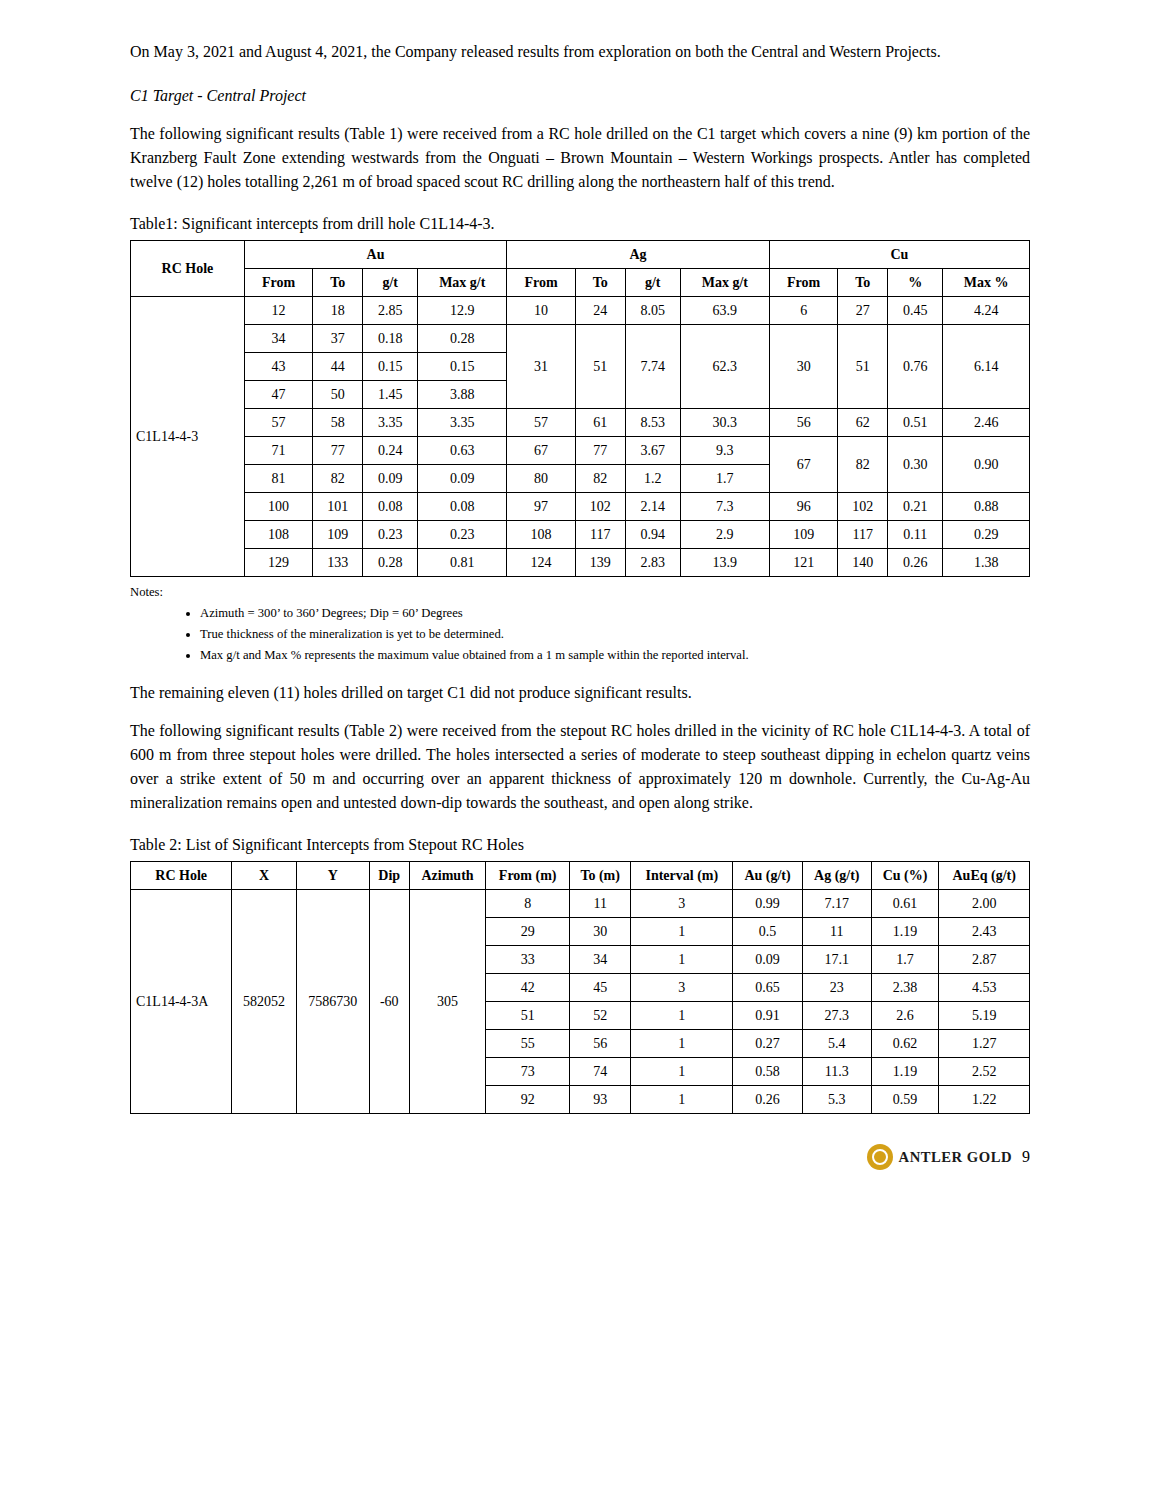On May 3, 2021 and August 4, 2021, the Company released results from exploration on both the Central and Western Projects.
C1 Target - Central Project
The following significant results (Table 1) were received from a RC hole drilled on the C1 target which covers a nine (9) km portion of the Kranzberg Fault Zone extending westwards from the Onguati – Brown Mountain – Western Workings prospects. Antler has completed twelve (12) holes totalling 2,261 m of broad spaced scout RC drilling along the northeastern half of this trend.
Table1: Significant intercepts from drill hole C1L14-4-3.
| RC Hole | Au | Ag | Cu |
| --- | --- | --- | --- |
| From | To | g/t | Max g/t | From | To | g/t | Max g/t | From | To | % | Max % |
| C1L14-4-3 | 12 | 18 | 2.85 | 12.9 | 10 | 24 | 8.05 | 63.9 | 6 | 27 | 0.45 | 4.24 |
| 34 | 37 | 0.18 | 0.28 | 31 | 51 | 7.74 | 62.3 | 30 | 51 | 0.76 | 6.14 |
| 43 | 44 | 0.15 | 0.15 |
| 47 | 50 | 1.45 | 3.88 |
| 57 | 58 | 3.35 | 3.35 | 57 | 61 | 8.53 | 30.3 | 56 | 62 | 0.51 | 2.46 |
| 71 | 77 | 0.24 | 0.63 | 67 | 77 | 3.67 | 9.3 | 67 | 82 | 0.30 | 0.90 |
| 81 | 82 | 0.09 | 0.09 | 80 | 82 | 1.2 | 1.7 |
| 100 | 101 | 0.08 | 0.08 | 97 | 102 | 2.14 | 7.3 | 96 | 102 | 0.21 | 0.88 |
| 108 | 109 | 0.23 | 0.23 | 108 | 117 | 0.94 | 2.9 | 109 | 117 | 0.11 | 0.29 |
| 129 | 133 | 0.28 | 0.81 | 124 | 139 | 2.83 | 13.9 | 121 | 140 | 0.26 | 1.38 |
Notes:
Azimuth = 300’ to 360’ Degrees; Dip = 60’ Degrees
True thickness of the mineralization is yet to be determined.
Max g/t and Max % represents the maximum value obtained from a 1 m sample within the reported interval.
The remaining eleven (11) holes drilled on target C1 did not produce significant results.
The following significant results (Table 2) were received from the stepout RC holes drilled in the vicinity of RC hole C1L14-4-3. A total of 600 m from three stepout holes were drilled. The holes intersected a series of moderate to steep southeast dipping in echelon quartz veins over a strike extent of 50 m and occurring over an apparent thickness of approximately 120 m downhole. Currently, the Cu-Ag-Au mineralization remains open and untested down-dip towards the southeast, and open along strike.
Table 2: List of Significant Intercepts from Stepout RC Holes
| RC Hole | X | Y | Dip | Azimuth | From (m) | To (m) | Interval (m) | Au (g/t) | Ag (g/t) | Cu (%) | AuEq (g/t) |
| --- | --- | --- | --- | --- | --- | --- | --- | --- | --- | --- | --- |
| C1L14-4-3A | 582052 | 7586730 | -60 | 305 | 8 | 11 | 3 | 0.99 | 7.17 | 0.61 | 2.00 |
| 29 | 30 | 1 | 0.5 | 11 | 1.19 | 2.43 |
| 33 | 34 | 1 | 0.09 | 17.1 | 1.7 | 2.87 |
| 42 | 45 | 3 | 0.65 | 23 | 2.38 | 4.53 |
| 51 | 52 | 1 | 0.91 | 27.3 | 2.6 | 5.19 |
| 55 | 56 | 1 | 0.27 | 5.4 | 0.62 | 1.27 |
| 73 | 74 | 1 | 0.58 | 11.3 | 1.19 | 2.52 |
| 92 | 93 | 1 | 0.26 | 5.3 | 0.59 | 1.22 |
ANTLER GOLD
9